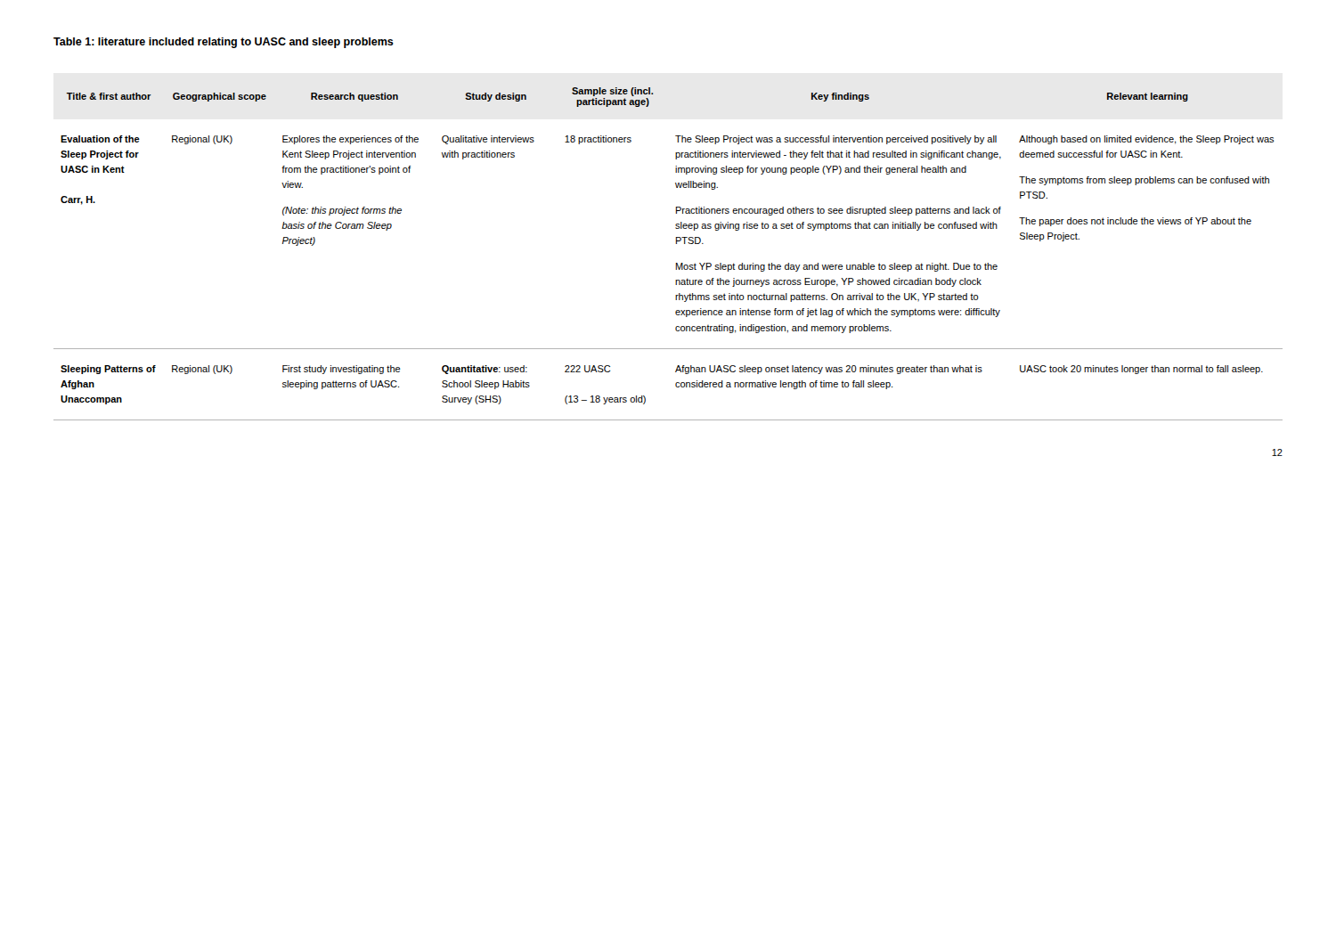Table 1: literature included relating to UASC and sleep problems
| Title & first author | Geographical scope | Research question | Study design | Sample size (incl. participant age) | Key findings | Relevant learning |
| --- | --- | --- | --- | --- | --- | --- |
| Evaluation of the Sleep Project for UASC in Kent Carr, H. | Regional (UK) | Explores the experiences of the Kent Sleep Project intervention from the practitioner's point of view. (Note: this project forms the basis of the Coram Sleep Project) | Qualitative interviews with practitioners | 18 practitioners | The Sleep Project was a successful intervention perceived positively by all practitioners interviewed - they felt that it had resulted in significant change, improving sleep for young people (YP) and their general health and wellbeing. Practitioners encouraged others to see disrupted sleep patterns and lack of sleep as giving rise to a set of symptoms that can initially be confused with PTSD. Most YP slept during the day and were unable to sleep at night. Due to the nature of the journeys across Europe, YP showed circadian body clock rhythms set into nocturnal patterns. On arrival to the UK, YP started to experience an intense form of jet lag of which the symptoms were: difficulty concentrating, indigestion, and memory problems. | Although based on limited evidence, the Sleep Project was deemed successful for UASC in Kent. The symptoms from sleep problems can be confused with PTSD. The paper does not include the views of YP about the Sleep Project. |
| Sleeping Patterns of Afghan Unaccompan | Regional (UK) | First study investigating the sleeping patterns of UASC. | Quantitative : used: School Sleep Habits Survey (SHS) | 222 UASC (13 – 18 years old) | Afghan UASC sleep onset latency was 20 minutes greater than what is considered a normative length of time to fall sleep. | UASC took 20 minutes longer than normal to fall asleep. |
12